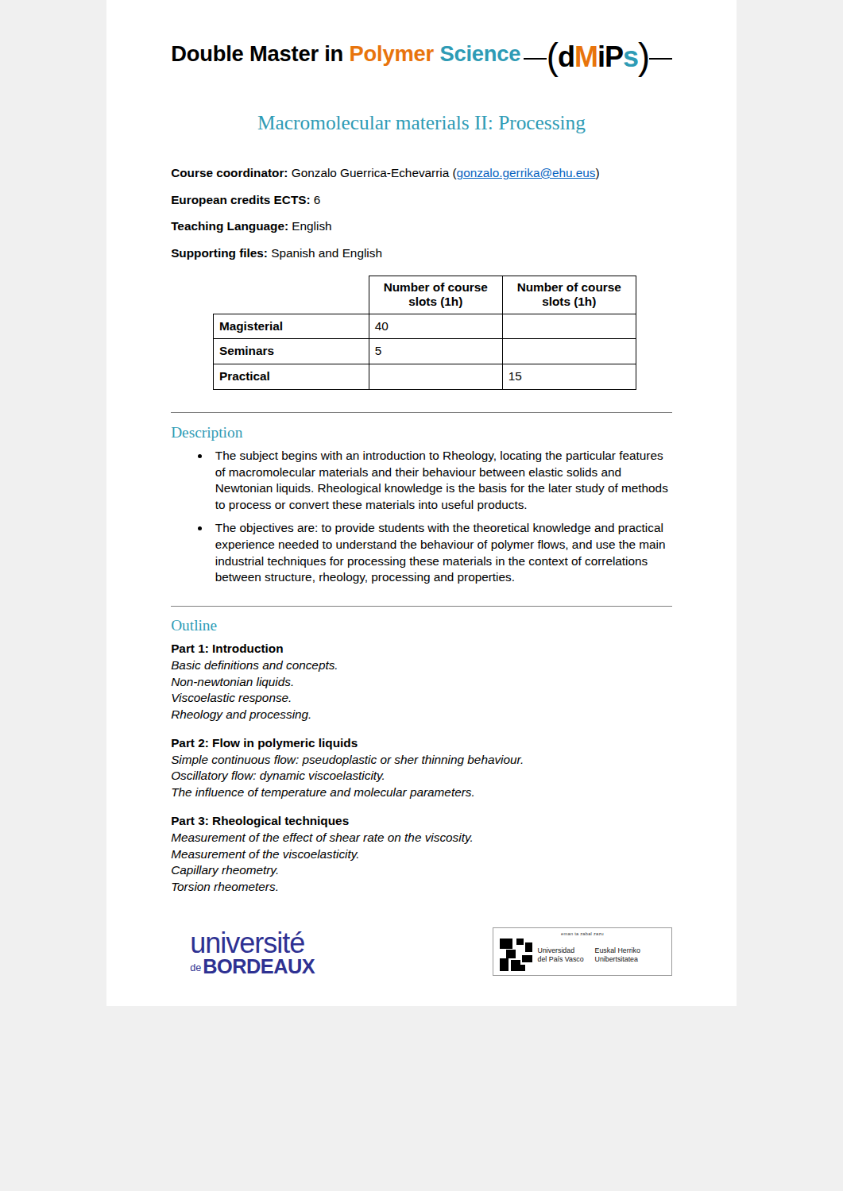Double Master in Polymer Science
(dMiPs)
Macromolecular materials II: Processing
Course coordinator: Gonzalo Guerrica-Echevarria (gonzalo.gerrika@ehu.eus)
European credits ECTS: 6
Teaching Language: English
Supporting files: Spanish and English
| | Number of course slots (1h) | Number of course slots (1h) |
| --- | --- | --- |
| Magisterial | 40 | |
| Seminars | 5 | |
| Practical | | 15 |
Description
The subject begins with an introduction to Rheology, locating the particular features of macromolecular materials and their behaviour between elastic solids and Newtonian liquids. Rheological knowledge is the basis for the later study of methods to process or convert these materials into useful products.
The objectives are: to provide students with the theoretical knowledge and practical experience needed to understand the behaviour of polymer flows, and use the main industrial techniques for processing these materials in the context of correlations between structure, rheology, processing and properties.
Outline
Part 1: Introduction
Basic definitions and concepts.
Non-newtonian liquids.
Viscoelastic response.
Rheology and processing.
Part 2: Flow in polymeric liquids
Simple continuous flow: pseudoplastic or sher thinning behaviour.
Oscillatory flow: dynamic viscoelasticity.
The influence of temperature and molecular parameters.
Part 3: Rheological techniques
Measurement of the effect of shear rate on the viscosity.
Measurement of the viscoelasticity.
Capillary rheometry.
Torsion rheometers.
université de BORDEAUX
eman ta zabal zazu
Universidad
del País Vasco
Euskal Herriko
Unibertsitatea